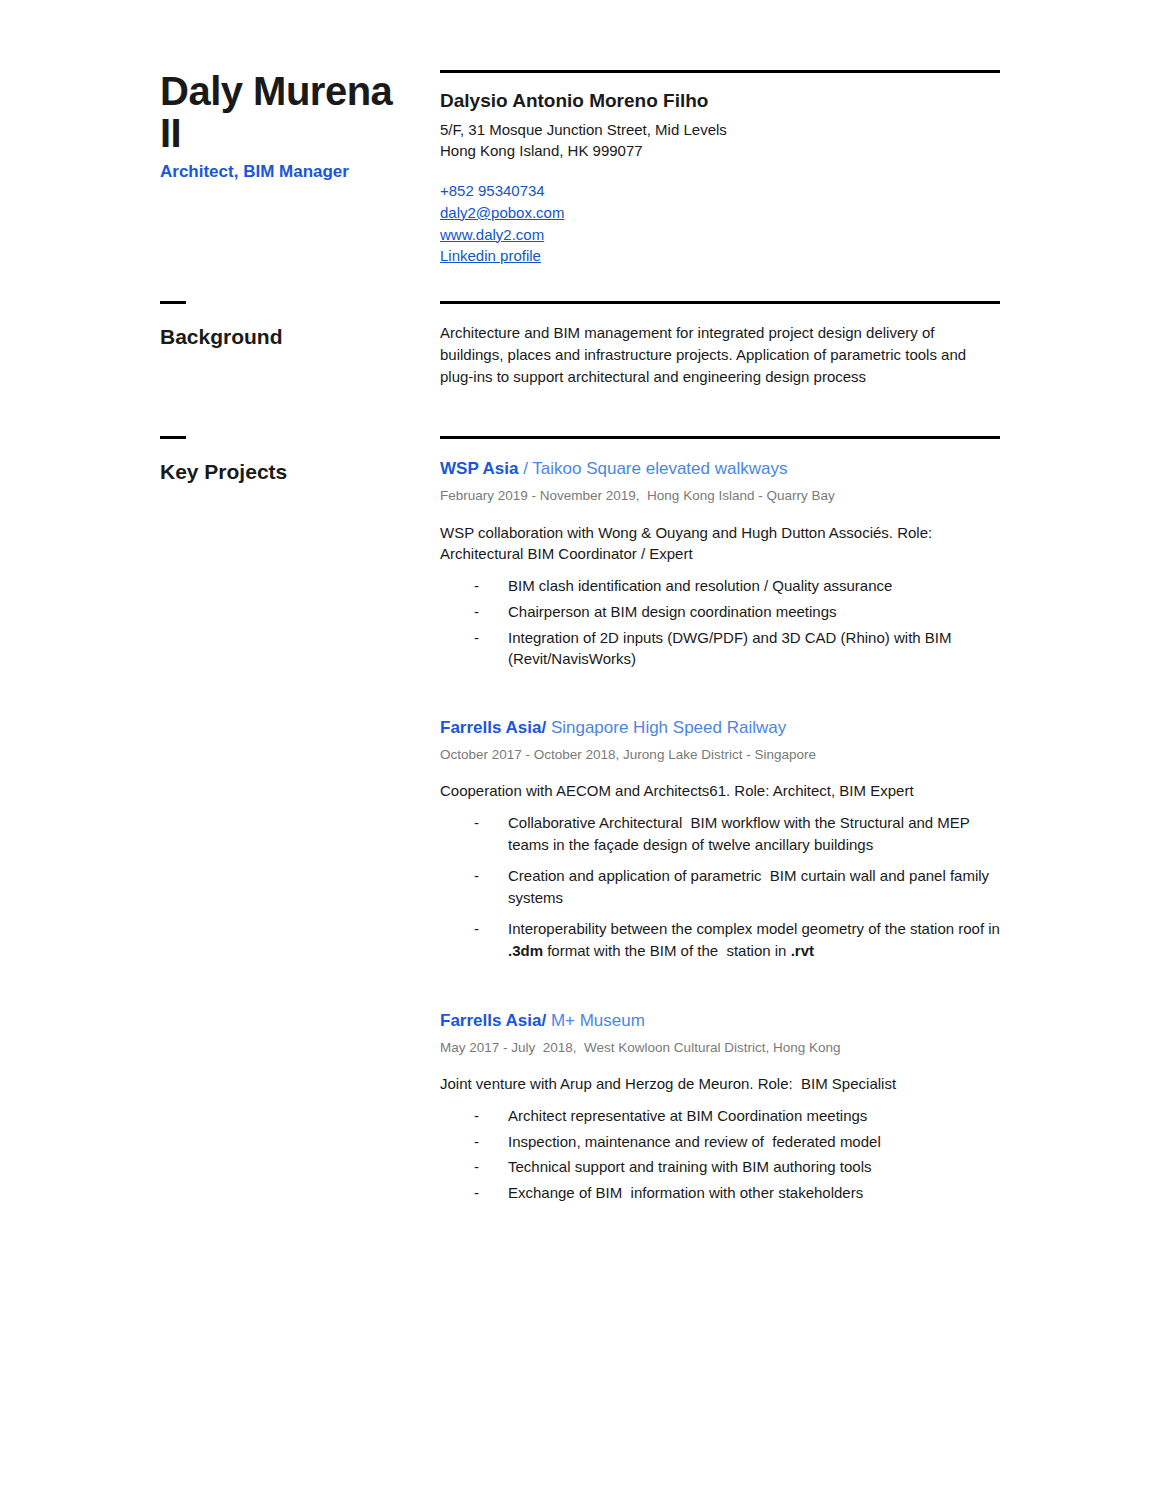Daly Murena II
Architect, BIM Manager
Dalysio Antonio Moreno Filho
5/F, 31 Mosque Junction Street, Mid Levels
Hong Kong Island, HK 999077
+852 95340734 daly2@pobox.com www.daly2.com Linkedin profile
Background
Architecture and BIM management for integrated project design delivery of buildings, places and infrastructure projects. Application of parametric tools and plug-ins to support architectural and engineering design process
Key Projects
WSP Asia / Taikoo Square elevated walkways
February 2019 - November 2019, Hong Kong Island - Quarry Bay
WSP collaboration with Wong & Ouyang and Hugh Dutton Associés. Role: Architectural BIM Coordinator / Expert
BIM clash identification and resolution / Quality assurance
Chairperson at BIM design coordination meetings
Integration of 2D inputs (DWG/PDF) and 3D CAD (Rhino) with BIM (Revit/NavisWorks)
Farrells Asia/ Singapore High Speed Railway
October 2017 - October 2018, Jurong Lake District - Singapore
Cooperation with AECOM and Architects61. Role: Architect, BIM Expert
Collaborative Architectural BIM workflow with the Structural and MEP teams in the façade design of twelve ancillary buildings
Creation and application of parametric BIM curtain wall and panel family systems
Interoperability between the complex model geometry of the station roof in .3dm format with the BIM of the station in .rvt
Farrells Asia/ M+ Museum
May 2017 - July 2018, West Kowloon Cultural District, Hong Kong
Joint venture with Arup and Herzog de Meuron. Role: BIM Specialist
Architect representative at BIM Coordination meetings
Inspection, maintenance and review of federated model
Technical support and training with BIM authoring tools
Exchange of BIM information with other stakeholders